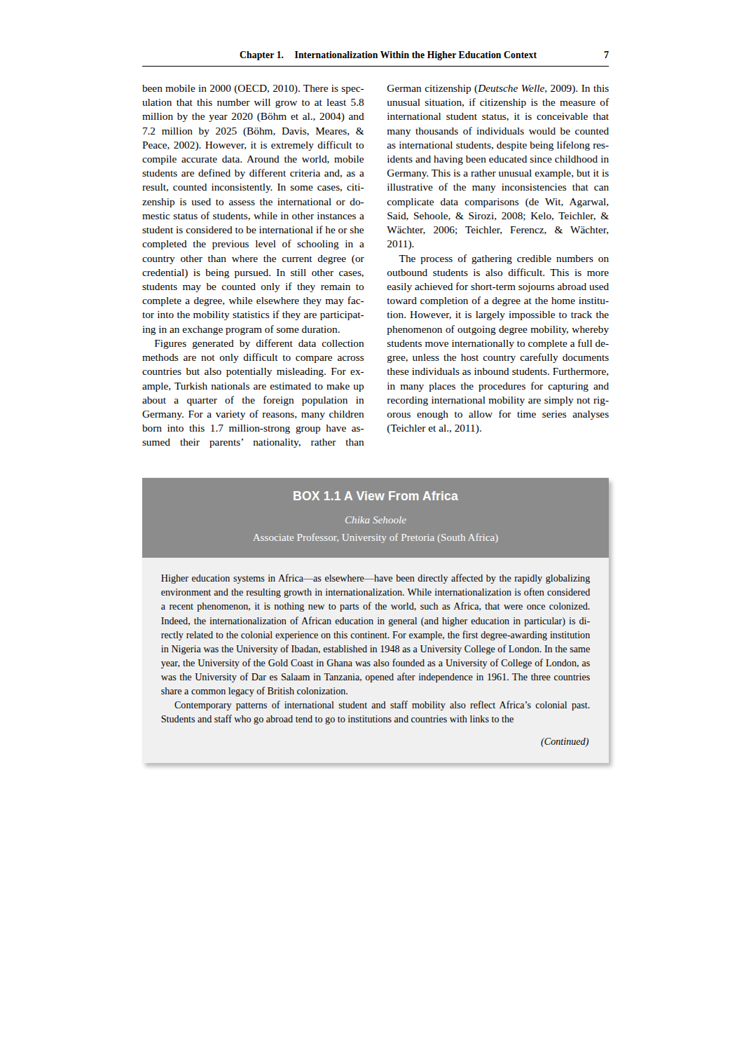Chapter 1. Internationalization Within the Higher Education Context
7
been mobile in 2000 (OECD, 2010). There is speculation that this number will grow to at least 5.8 million by the year 2020 (Böhm et al., 2004) and 7.2 million by 2025 (Böhm, Davis, Meares, & Peace, 2002). However, it is extremely difficult to compile accurate data. Around the world, mobile students are defined by different criteria and, as a result, counted inconsistently. In some cases, citizenship is used to assess the international or domestic status of students, while in other instances a student is considered to be international if he or she completed the previous level of schooling in a country other than where the current degree (or credential) is being pursued. In still other cases, students may be counted only if they remain to complete a degree, while elsewhere they may factor into the mobility statistics if they are participating in an exchange program of some duration.
Figures generated by different data collection methods are not only difficult to compare across countries but also potentially misleading. For example, Turkish nationals are estimated to make up about a quarter of the foreign population in Germany. For a variety of reasons, many children born into this 1.7 million-strong group have assumed their parents’ nationality, rather than German citizenship (Deutsche Welle, 2009). In this unusual situation, if citizenship is the measure of international student status, it is conceivable that many thousands of individuals would be counted as international students, despite being lifelong residents and having been educated since childhood in Germany. This is a rather unusual example, but it is illustrative of the many inconsistencies that can complicate data comparisons (de Wit, Agarwal, Said, Sehoole, & Sirozi, 2008; Kelo, Teichler, & Wächter, 2006; Teichler, Ferencz, & Wächter, 2011).
The process of gathering credible numbers on outbound students is also difficult. This is more easily achieved for short-term sojourns abroad used toward completion of a degree at the home institution. However, it is largely impossible to track the phenomenon of outgoing degree mobility, whereby students move internationally to complete a full degree, unless the host country carefully documents these individuals as inbound students. Furthermore, in many places the procedures for capturing and recording international mobility are simply not rigorous enough to allow for time series analyses (Teichler et al., 2011).
BOX 1.1 A View From Africa
Chika Sehoole
Associate Professor, University of Pretoria (South Africa)
Higher education systems in Africa—as elsewhere—have been directly affected by the rapidly globalizing environment and the resulting growth in internationalization. While internationalization is often considered a recent phenomenon, it is nothing new to parts of the world, such as Africa, that were once colonized. Indeed, the internationalization of African education in general (and higher education in particular) is directly related to the colonial experience on this continent. For example, the first degree-awarding institution in Nigeria was the University of Ibadan, established in 1948 as a University College of London. In the same year, the University of the Gold Coast in Ghana was also founded as a University of College of London, as was the University of Dar es Salaam in Tanzania, opened after independence in 1961. The three countries share a common legacy of British colonization.
Contemporary patterns of international student and staff mobility also reflect Africa’s colonial past. Students and staff who go abroad tend to go to institutions and countries with links to the
(Continued)